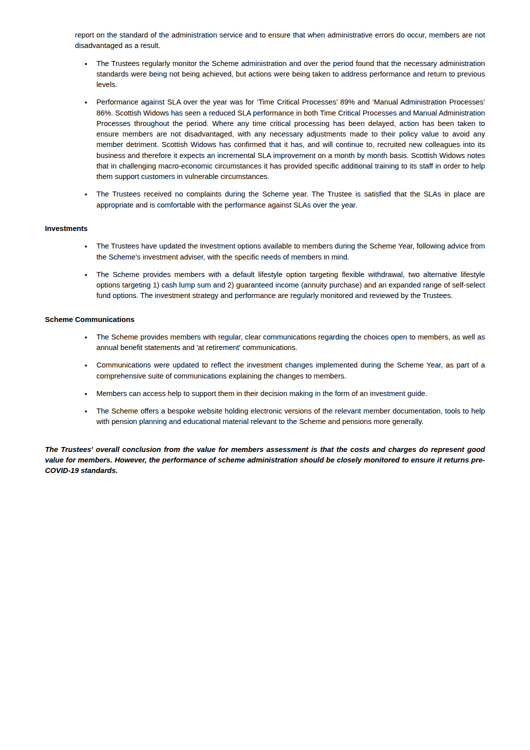report on the standard of the administration service and to ensure that when administrative errors do occur, members are not disadvantaged as a result.
The Trustees regularly monitor the Scheme administration and over the period found that the necessary administration standards were being not being achieved, but actions were being taken to address performance and return to previous levels.
Performance against SLA over the year was for ‘Time Critical Processes’ 89% and ‘Manual Administration Processes’ 86%. Scottish Widows has seen a reduced SLA performance in both Time Critical Processes and Manual Administration Processes throughout the period. Where any time critical processing has been delayed, action has been taken to ensure members are not disadvantaged, with any necessary adjustments made to their policy value to avoid any member detriment. Scottish Widows has confirmed that it has, and will continue to, recruited new colleagues into its business and therefore it expects an incremental SLA improvement on a month by month basis. Scottish Widows notes that in challenging macro-economic circumstances it has provided specific additional training to its staff in order to help them support customers in vulnerable circumstances.
The Trustees received no complaints during the Scheme year. The Trustee is satisfied that the SLAs in place are appropriate and is comfortable with the performance against SLAs over the year.
Investments
The Trustees have updated the investment options available to members during the Scheme Year, following advice from the Scheme's investment adviser, with the specific needs of members in mind.
The Scheme provides members with a default lifestyle option targeting flexible withdrawal, two alternative lifestyle options targeting 1) cash lump sum and 2) guaranteed income (annuity purchase) and an expanded range of self-select fund options. The investment strategy and performance are regularly monitored and reviewed by the Trustees.
Scheme Communications
The Scheme provides members with regular, clear communications regarding the choices open to members, as well as annual benefit statements and 'at retirement' communications.
Communications were updated to reflect the investment changes implemented during the Scheme Year, as part of a comprehensive suite of communications explaining the changes to members.
Members can access help to support them in their decision making in the form of an investment guide.
The Scheme offers a bespoke website holding electronic versions of the relevant member documentation, tools to help with pension planning and educational material relevant to the Scheme and pensions more generally.
The Trustees' overall conclusion from the value for members assessment is that the costs and charges do represent good value for members. However, the performance of scheme administration should be closely monitored to ensure it returns pre-COVID-19 standards.